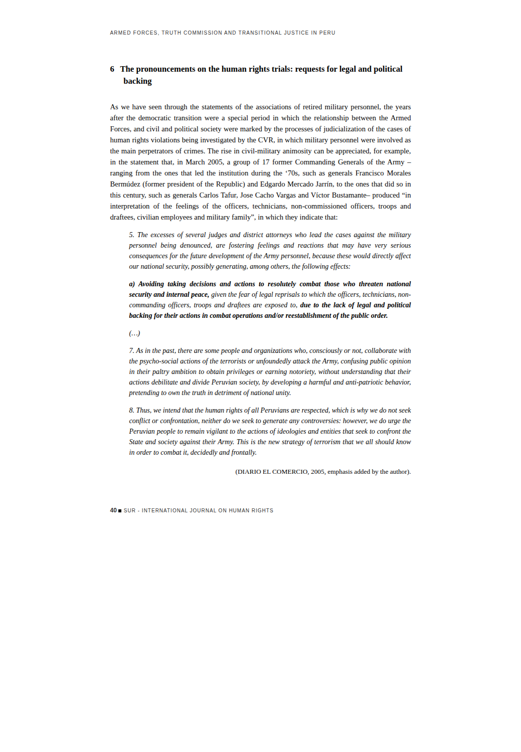Armed Forces, Truth Commission and Transitional Justice in Peru
6 The pronouncements on the human rights trials: requests for legal and political backing
As we have seen through the statements of the associations of retired military personnel, the years after the democratic transition were a special period in which the relationship between the Armed Forces, and civil and political society were marked by the processes of judicialization of the cases of human rights violations being investigated by the CVR, in which military personnel were involved as the main perpetrators of crimes. The rise in civil-military animosity can be appreciated, for example, in the statement that, in March 2005, a group of 17 former Commanding Generals of the Army –ranging from the ones that led the institution during the ‘70s, such as generals Francisco Morales Bermúdez (former president of the Republic) and Edgardo Mercado Jarrín, to the ones that did so in this century, such as generals Carlos Tafur, Jose Cacho Vargas and Víctor Bustamante– produced “in interpretation of the feelings of the officers, technicians, non-commissioned officers, troops and draftees, civilian employees and military family”, in which they indicate that:
5. The excesses of several judges and district attorneys who lead the cases against the military personnel being denounced, are fostering feelings and reactions that may have very serious consequences for the future development of the Army personnel, because these would directly affect our national security, possibly generating, among others, the following effects:
a) Avoiding taking decisions and actions to resolutely combat those who threaten national security and internal peace, given the fear of legal reprisals to which the officers, technicians, non-commanding officers, troops and draftees are exposed to, due to the lack of legal and political backing for their actions in combat operations and/or reestablishment of the public order.
(…)
7. As in the past, there are some people and organizations who, consciously or not, collaborate with the psycho-social actions of the terrorists or unfoundedly attack the Army, confusing public opinion in their paltry ambition to obtain privileges or earning notoriety, without understanding that their actions debilitate and divide Peruvian society, by developing a harmful and anti-patriotic behavior, pretending to own the truth in detriment of national unity.
8. Thus, we intend that the human rights of all Peruvians are respected, which is why we do not seek conflict or confrontation, neither do we seek to generate any controversies: however, we do urge the Peruvian people to remain vigilant to the actions of ideologies and entities that seek to confront the State and society against their Army. This is the new strategy of terrorism that we all should know in order to combat it, decidedly and frontally.
(DIARIO EL COMERCIO, 2005, emphasis added by the author).
40 SUR - International Journal on Human Rights